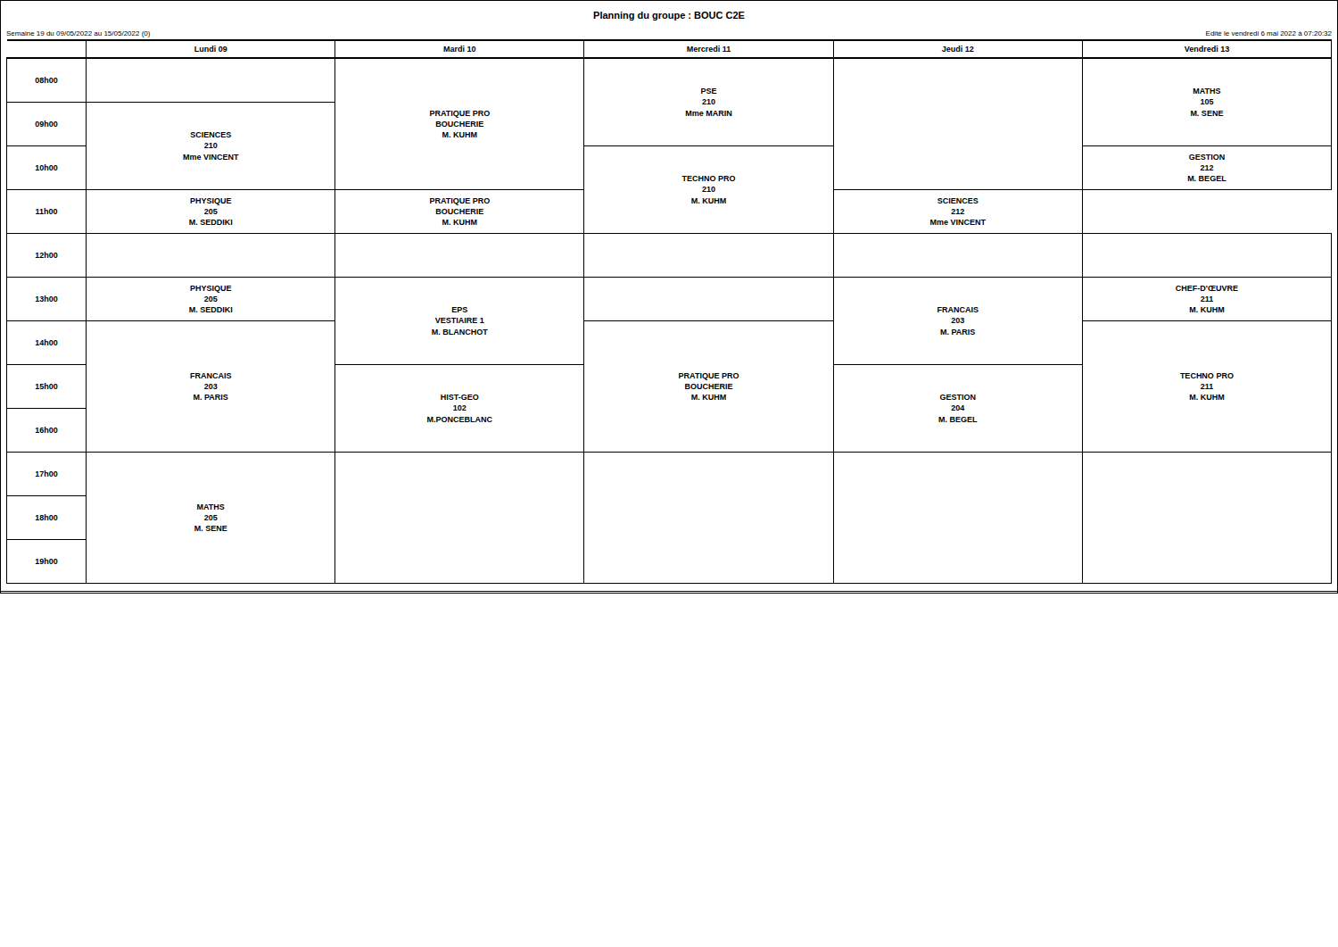Planning du groupe : BOUC C2E
Semaine 19 du 09/05/2022 au 15/05/2022 (0) Edité le vendredi 6 mai 2022 à 07:20:32
| | Lundi 09 | Mardi 10 | Mercredi 11 | Jeudi 12 | Vendredi 13 |
| --- | --- | --- | --- | --- | --- |
| 08h00 | | PRATIQUE PRO BOUCHERIE M. KUHM | PSE 210 Mme MARIN | | MATHS 105 M. SENE |
| 09h00 | SCIENCES 210 Mme VINCENT |
| 10h00 | TECHNO PRO 210 M. KUHM | GESTION 212 M. BEGEL |
| 11h00 | PHYSIQUE 205 M. SEDDIKI | PRATIQUE PRO BOUCHERIE M. KUHM | SCIENCES 212 Mme VINCENT |
| 12h00 | | | | | |
| 13h00 | PHYSIQUE 205 M. SEDDIKI | EPS VESTIAIRE 1 M. BLANCHOT | | FRANCAIS 203 M. PARIS | CHEF-D'ŒUVRE 211 M. KUHM |
| 14h00 | FRANCAIS 203 M. PARIS | PRATIQUE PRO BOUCHERIE M. KUHM | TECHNO PRO 211 M. KUHM |
| 15h00 | HIST-GEO 102 M.PONCEBLANC | GESTION 204 M. BEGEL |
| 16h00 |
| 17h00 | MATHS 205 M. SENE | | | | |
| 18h00 |
| 19h00 |